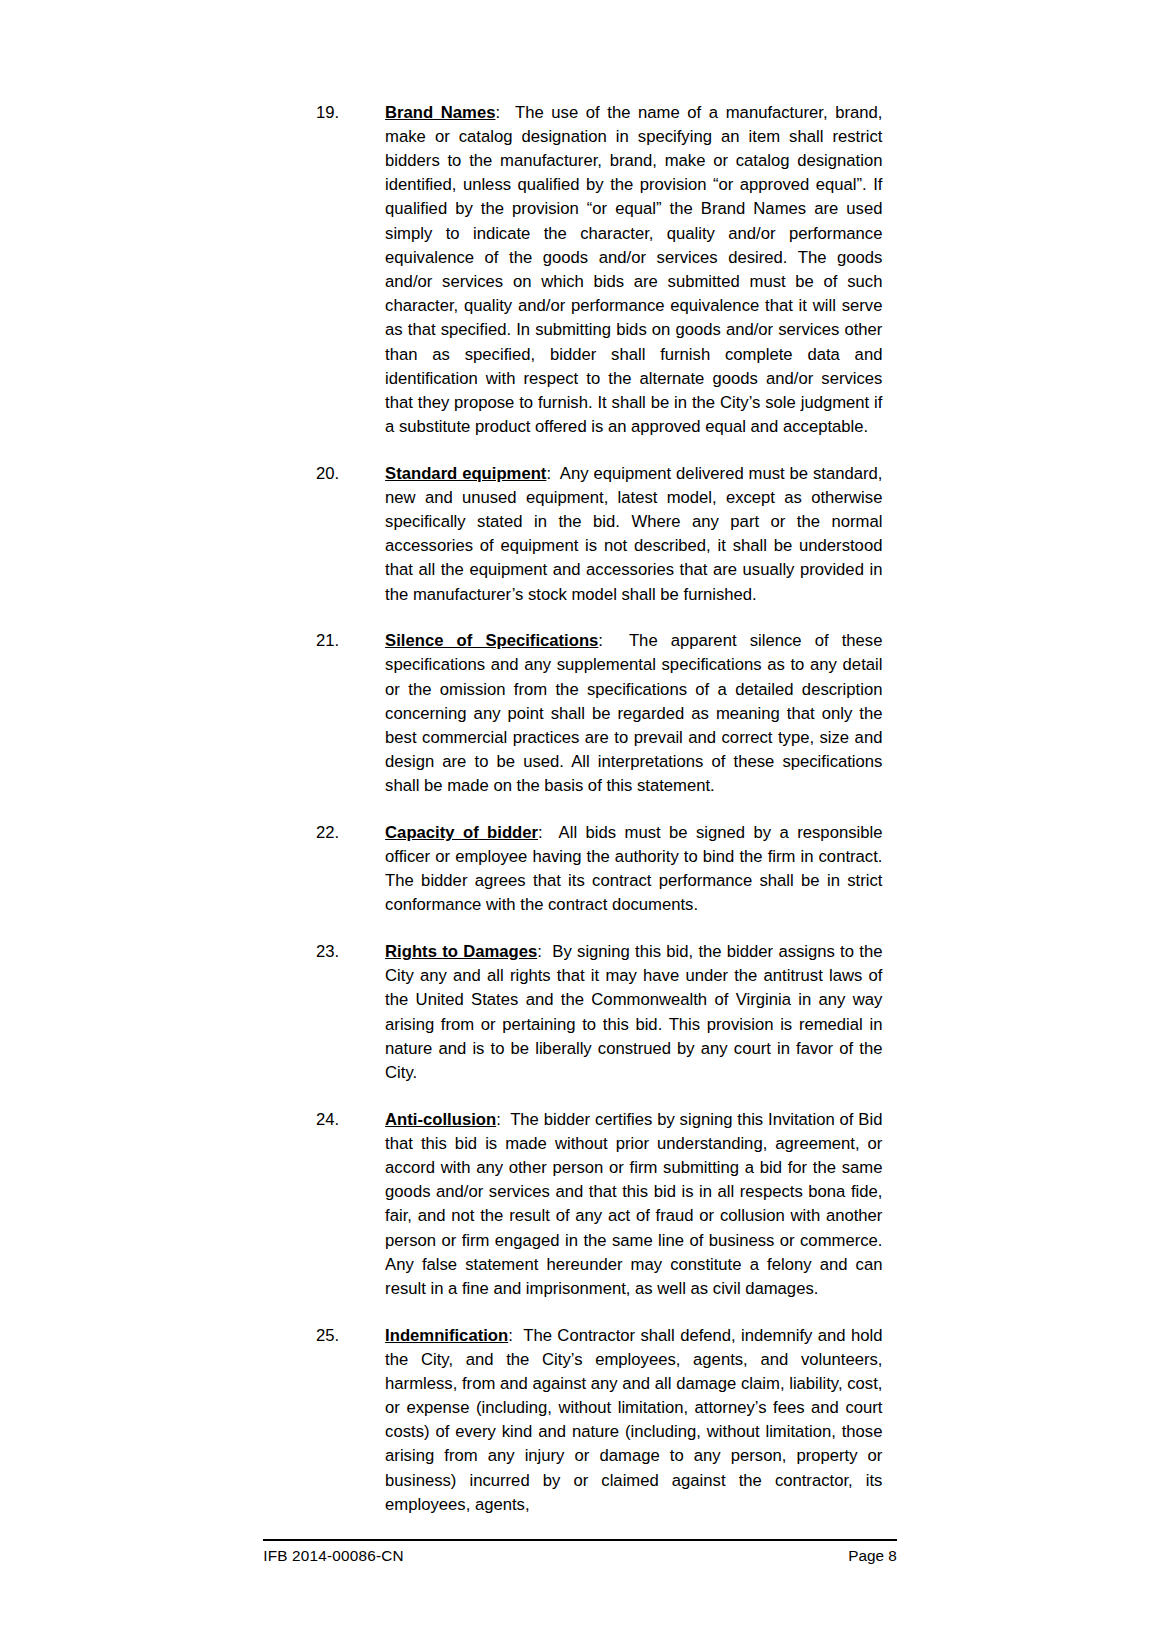19. Brand Names: The use of the name of a manufacturer, brand, make or catalog designation in specifying an item shall restrict bidders to the manufacturer, brand, make or catalog designation identified, unless qualified by the provision “or approved equal”. If qualified by the provision “or equal” the Brand Names are used simply to indicate the character, quality and/or performance equivalence of the goods and/or services desired. The goods and/or services on which bids are submitted must be of such character, quality and/or performance equivalence that it will serve as that specified. In submitting bids on goods and/or services other than as specified, bidder shall furnish complete data and identification with respect to the alternate goods and/or services that they propose to furnish. It shall be in the City’s sole judgment if a substitute product offered is an approved equal and acceptable.
20. Standard equipment: Any equipment delivered must be standard, new and unused equipment, latest model, except as otherwise specifically stated in the bid. Where any part or the normal accessories of equipment is not described, it shall be understood that all the equipment and accessories that are usually provided in the manufacturer’s stock model shall be furnished.
21. Silence of Specifications: The apparent silence of these specifications and any supplemental specifications as to any detail or the omission from the specifications of a detailed description concerning any point shall be regarded as meaning that only the best commercial practices are to prevail and correct type, size and design are to be used. All interpretations of these specifications shall be made on the basis of this statement.
22. Capacity of bidder: All bids must be signed by a responsible officer or employee having the authority to bind the firm in contract. The bidder agrees that its contract performance shall be in strict conformance with the contract documents.
23. Rights to Damages: By signing this bid, the bidder assigns to the City any and all rights that it may have under the antitrust laws of the United States and the Commonwealth of Virginia in any way arising from or pertaining to this bid. This provision is remedial in nature and is to be liberally construed by any court in favor of the City.
24. Anti-collusion: The bidder certifies by signing this Invitation of Bid that this bid is made without prior understanding, agreement, or accord with any other person or firm submitting a bid for the same goods and/or services and that this bid is in all respects bona fide, fair, and not the result of any act of fraud or collusion with another person or firm engaged in the same line of business or commerce. Any false statement hereunder may constitute a felony and can result in a fine and imprisonment, as well as civil damages.
25. Indemnification: The Contractor shall defend, indemnify and hold the City, and the City’s employees, agents, and volunteers, harmless, from and against any and all damage claim, liability, cost, or expense (including, without limitation, attorney’s fees and court costs) of every kind and nature (including, without limitation, those arising from any injury or damage to any person, property or business) incurred by or claimed against the contractor, its employees, agents,
IFB 2014-00086-CN Page 8